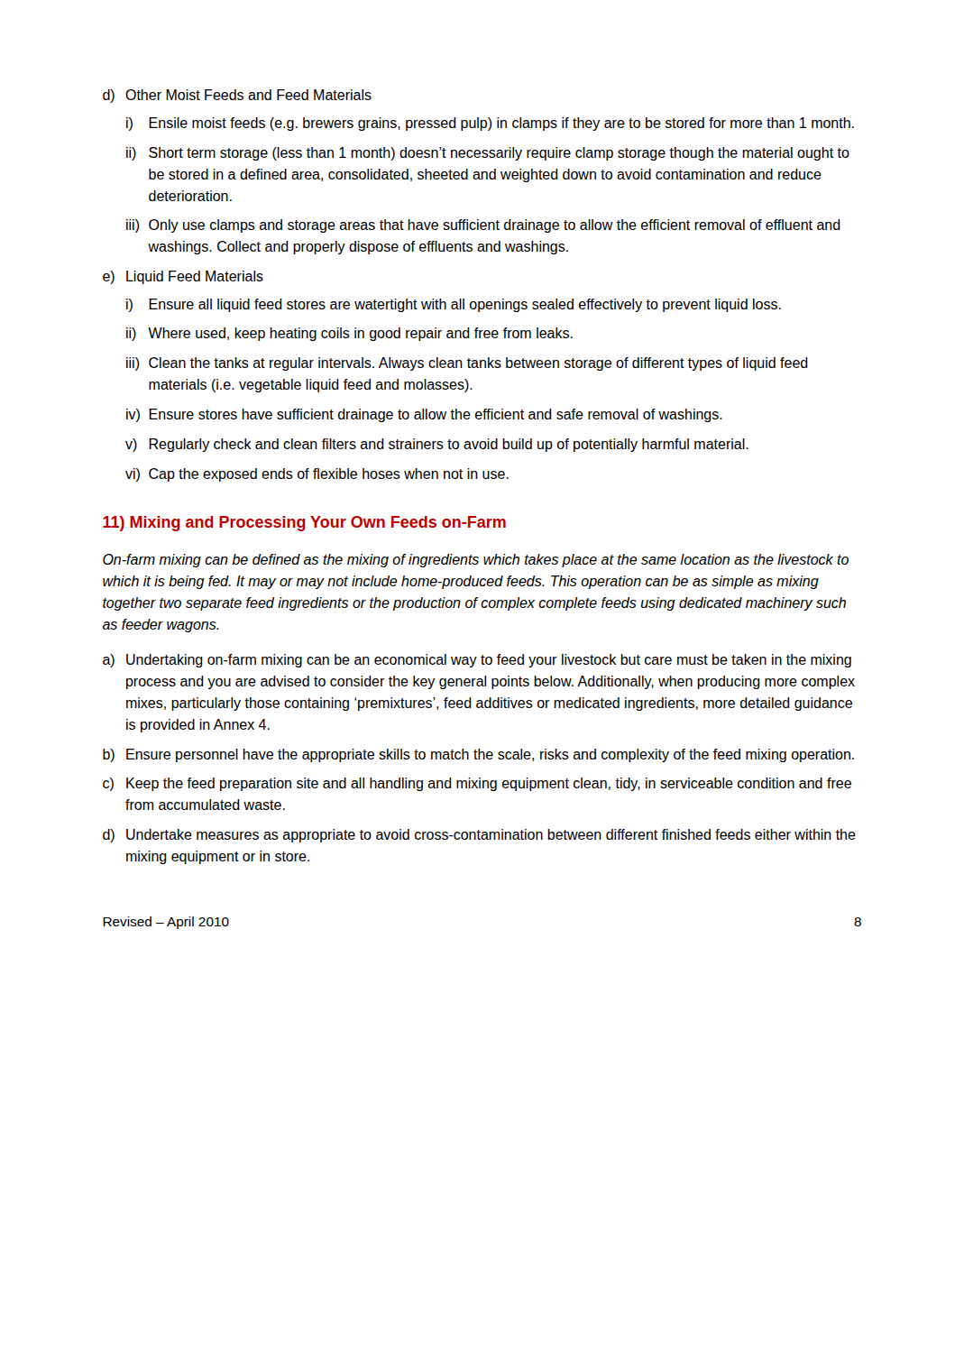d) Other Moist Feeds and Feed Materials
i) Ensile moist feeds (e.g. brewers grains, pressed pulp) in clamps if they are to be stored for more than 1 month.
ii) Short term storage (less than 1 month) doesn’t necessarily require clamp storage though the material ought to be stored in a defined area, consolidated, sheeted and weighted down to avoid contamination and reduce deterioration.
iii) Only use clamps and storage areas that have sufficient drainage to allow the efficient removal of effluent and washings. Collect and properly dispose of effluents and washings.
e) Liquid Feed Materials
i) Ensure all liquid feed stores are watertight with all openings sealed effectively to prevent liquid loss.
ii) Where used, keep heating coils in good repair and free from leaks.
iii) Clean the tanks at regular intervals. Always clean tanks between storage of different types of liquid feed materials (i.e. vegetable liquid feed and molasses).
iv) Ensure stores have sufficient drainage to allow the efficient and safe removal of washings.
v) Regularly check and clean filters and strainers to avoid build up of potentially harmful material.
vi) Cap the exposed ends of flexible hoses when not in use.
11) Mixing and Processing Your Own Feeds on-Farm
On-farm mixing can be defined as the mixing of ingredients which takes place at the same location as the livestock to which it is being fed. It may or may not include home-produced feeds. This operation can be as simple as mixing together two separate feed ingredients or the production of complex complete feeds using dedicated machinery such as feeder wagons.
a) Undertaking on-farm mixing can be an economical way to feed your livestock but care must be taken in the mixing process and you are advised to consider the key general points below. Additionally, when producing more complex mixes, particularly those containing ‘premixtures’, feed additives or medicated ingredients, more detailed guidance is provided in Annex 4.
b) Ensure personnel have the appropriate skills to match the scale, risks and complexity of the feed mixing operation.
c) Keep the feed preparation site and all handling and mixing equipment clean, tidy, in serviceable condition and free from accumulated waste.
d) Undertake measures as appropriate to avoid cross-contamination between different finished feeds either within the mixing equipment or in store.
Revised – April 2010 8